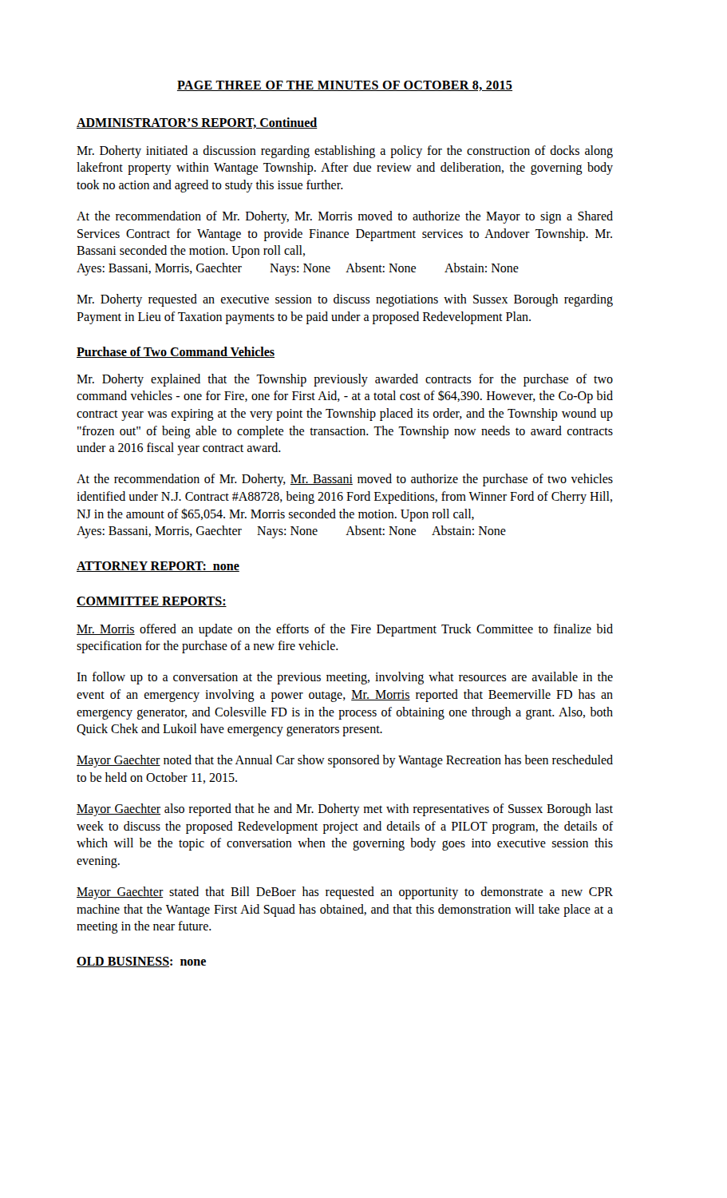PAGE THREE OF THE MINUTES OF OCTOBER 8, 2015
ADMINISTRATOR’S REPORT, Continued
Mr. Doherty initiated a discussion regarding establishing a policy for the construction of docks along lakefront property within Wantage Township. After due review and deliberation, the governing body took no action and agreed to study this issue further.
At the recommendation of Mr. Doherty, Mr. Morris moved to authorize the Mayor to sign a Shared Services Contract for Wantage to provide Finance Department services to Andover Township. Mr. Bassani seconded the motion. Upon roll call,
Ayes: Bassani, Morris, Gaechter Nays: None Absent: None Abstain: None
Mr. Doherty requested an executive session to discuss negotiations with Sussex Borough regarding Payment in Lieu of Taxation payments to be paid under a proposed Redevelopment Plan.
Purchase of Two Command Vehicles
Mr. Doherty explained that the Township previously awarded contracts for the purchase of two command vehicles - one for Fire, one for First Aid, - at a total cost of $64,390. However, the Co-Op bid contract year was expiring at the very point the Township placed its order, and the Township wound up "frozen out" of being able to complete the transaction. The Township now needs to award contracts under a 2016 fiscal year contract award.
At the recommendation of Mr. Doherty, Mr. Bassani moved to authorize the purchase of two vehicles identified under N.J. Contract #A88728, being 2016 Ford Expeditions, from Winner Ford of Cherry Hill, NJ in the amount of $65,054. Mr. Morris seconded the motion. Upon roll call,
Ayes: Bassani, Morris, Gaechter Nays: None Absent: None Abstain: None
ATTORNEY REPORT: none
COMMITTEE REPORTS:
Mr. Morris offered an update on the efforts of the Fire Department Truck Committee to finalize bid specification for the purchase of a new fire vehicle.
In follow up to a conversation at the previous meeting, involving what resources are available in the event of an emergency involving a power outage, Mr. Morris reported that Beemerville FD has an emergency generator, and Colesville FD is in the process of obtaining one through a grant. Also, both Quick Chek and Lukoil have emergency generators present.
Mayor Gaechter noted that the Annual Car show sponsored by Wantage Recreation has been rescheduled to be held on October 11, 2015.
Mayor Gaechter also reported that he and Mr. Doherty met with representatives of Sussex Borough last week to discuss the proposed Redevelopment project and details of a PILOT program, the details of which will be the topic of conversation when the governing body goes into executive session this evening.
Mayor Gaechter stated that Bill DeBoer has requested an opportunity to demonstrate a new CPR machine that the Wantage First Aid Squad has obtained, and that this demonstration will take place at a meeting in the near future.
OLD BUSINESS: none